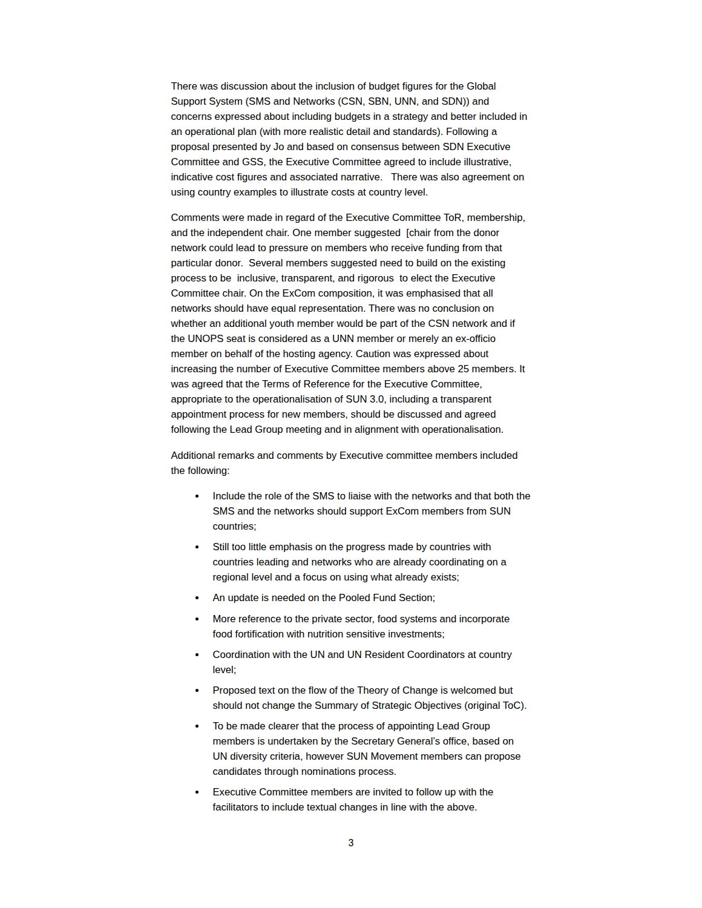There was discussion about the inclusion of budget figures for the Global Support System (SMS and Networks (CSN, SBN, UNN, and SDN)) and concerns expressed about including budgets in a strategy and better included in an operational plan (with more realistic detail and standards). Following a proposal presented by Jo and based on consensus between SDN Executive Committee and GSS, the Executive Committee agreed to include illustrative, indicative cost figures and associated narrative. There was also agreement on using country examples to illustrate costs at country level.
Comments were made in regard of the Executive Committee ToR, membership, and the independent chair. One member suggested [chair from the donor network could lead to pressure on members who receive funding from that particular donor. Several members suggested need to build on the existing process to be inclusive, transparent, and rigorous to elect the Executive Committee chair. On the ExCom composition, it was emphasised that all networks should have equal representation. There was no conclusion on whether an additional youth member would be part of the CSN network and if the UNOPS seat is considered as a UNN member or merely an ex-officio member on behalf of the hosting agency. Caution was expressed about increasing the number of Executive Committee members above 25 members. It was agreed that the Terms of Reference for the Executive Committee, appropriate to the operationalisation of SUN 3.0, including a transparent appointment process for new members, should be discussed and agreed following the Lead Group meeting and in alignment with operationalisation.
Additional remarks and comments by Executive committee members included the following:
Include the role of the SMS to liaise with the networks and that both the SMS and the networks should support ExCom members from SUN countries;
Still too little emphasis on the progress made by countries with countries leading and networks who are already coordinating on a regional level and a focus on using what already exists;
An update is needed on the Pooled Fund Section;
More reference to the private sector, food systems and incorporate food fortification with nutrition sensitive investments;
Coordination with the UN and UN Resident Coordinators at country level;
Proposed text on the flow of the Theory of Change is welcomed but should not change the Summary of Strategic Objectives (original ToC).
To be made clearer that the process of appointing Lead Group members is undertaken by the Secretary General’s office, based on UN diversity criteria, however SUN Movement members can propose candidates through nominations process.
Executive Committee members are invited to follow up with the facilitators to include textual changes in line with the above.
3